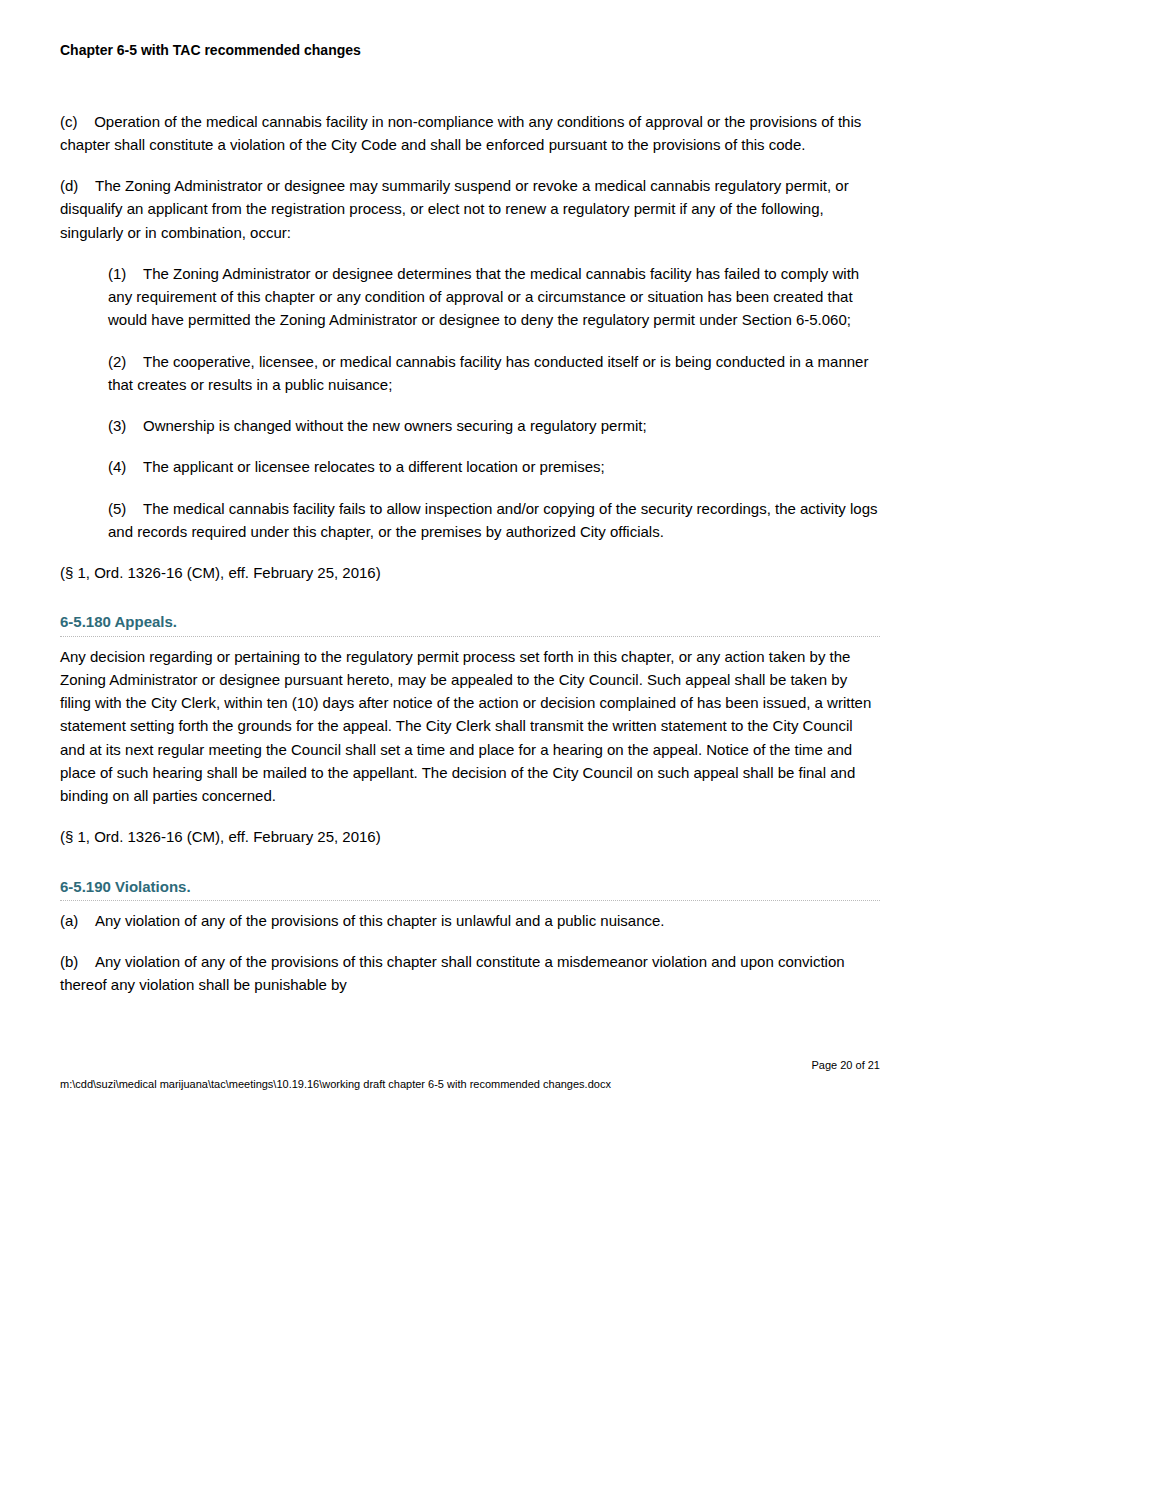Chapter 6-5 with TAC recommended changes
(c) Operation of the medical cannabis facility in non-compliance with any conditions of approval or the provisions of this chapter shall constitute a violation of the City Code and shall be enforced pursuant to the provisions of this code.
(d) The Zoning Administrator or designee may summarily suspend or revoke a medical cannabis regulatory permit, or disqualify an applicant from the registration process, or elect not to renew a regulatory permit if any of the following, singularly or in combination, occur:
(1) The Zoning Administrator or designee determines that the medical cannabis facility has failed to comply with any requirement of this chapter or any condition of approval or a circumstance or situation has been created that would have permitted the Zoning Administrator or designee to deny the regulatory permit under Section 6-5.060;
(2) The cooperative, licensee, or medical cannabis facility has conducted itself or is being conducted in a manner that creates or results in a public nuisance;
(3) Ownership is changed without the new owners securing a regulatory permit;
(4) The applicant or licensee relocates to a different location or premises;
(5) The medical cannabis facility fails to allow inspection and/or copying of the security recordings, the activity logs and records required under this chapter, or the premises by authorized City officials.
(§ 1, Ord. 1326-16 (CM), eff. February 25, 2016)
6-5.180 Appeals.
Any decision regarding or pertaining to the regulatory permit process set forth in this chapter, or any action taken by the Zoning Administrator or designee pursuant hereto, may be appealed to the City Council. Such appeal shall be taken by filing with the City Clerk, within ten (10) days after notice of the action or decision complained of has been issued, a written statement setting forth the grounds for the appeal. The City Clerk shall transmit the written statement to the City Council and at its next regular meeting the Council shall set a time and place for a hearing on the appeal. Notice of the time and place of such hearing shall be mailed to the appellant. The decision of the City Council on such appeal shall be final and binding on all parties concerned.
(§ 1, Ord. 1326-16 (CM), eff. February 25, 2016)
6-5.190 Violations.
(a) Any violation of any of the provisions of this chapter is unlawful and a public nuisance.
(b) Any violation of any of the provisions of this chapter shall constitute a misdemeanor violation and upon conviction thereof any violation shall be punishable by
Page 20 of 21
m:\cdd\suzi\medical marijuana\tac\meetings\10.19.16\working draft chapter 6-5 with recommended changes.docx